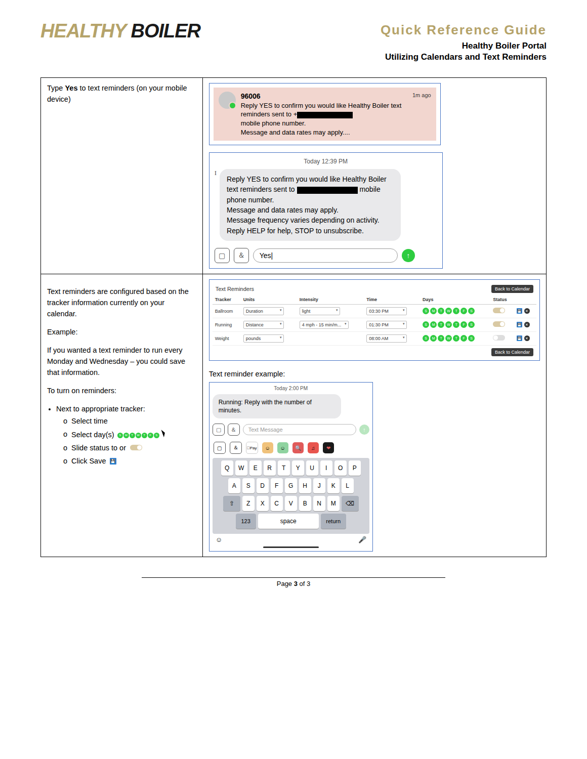HEALTHY BOILER
Quick Reference Guide
Healthy Boiler Portal
Utilizing Calendars and Text Reminders
| Type Yes to text reminders (on your mobile device) | 1m ago 96006 Reply YES to confirm you would like Healthy Boiler text reminders sent to + mobile phone number. Message and data rates may apply.... Today 12:39 PM I Reply YES to confirm you would like Healthy Boiler text reminders sent to mobile phone number. Message and data rates may apply. Message frequency varies depending on activity. Reply HELP for help, STOP to unsubscribe. ▢ ＆ Yes/ ↑ |
| Text reminders are configured based on the tracker information currently on your calendar. Example: If you wanted a text reminder to run every Monday and Wednesday – you could save that information. To turn on reminders: Next to appropriate tracker: Select time Select day(s) S M T W T F S Slide status to or Click Save 💾 | Text Reminders Back to Calendar / Tracker / Units / Intensity / Time / Days / Status / / / --- / --- / --- / --- / --- / --- / --- / / Ballroom / Duration / light / 03:30 PM / S M T W T F S / / 💾 ✕ / / Running / Distance / 4 mph - 15 min/m... / 01:30 PM / S M T W T F S / / 💾 ✕ / / Weight / pounds / / 08:00 AM / S M T W T F S / / 💾 ✕ / Back to Calendar Text reminder example: Today 2:00 PM Running: Reply with the number of minutes. ▢ ＆ Text Message ↑ ▢ ＆ Pay ☺ ☺ 🔍 ♫ ❤ Q W E R T Y U I O P A S D F G H J K L ⇧ Z X C V B N M ⌫ 123 space return ☺ 🎤 |
Page 3 of 3